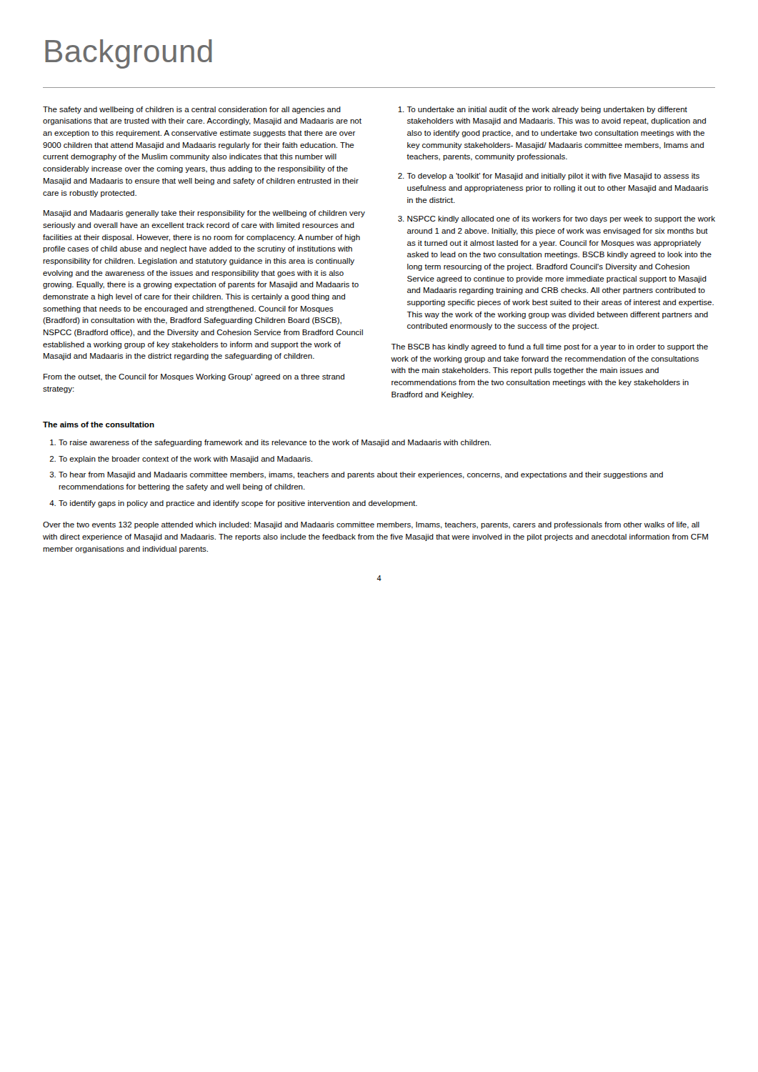Background
The safety and wellbeing of children is a central consideration for all agencies and organisations that are trusted with their care. Accordingly, Masajid and Madaaris are not an exception to this requirement. A conservative estimate suggests that there are over 9000 children that attend Masajid and Madaaris regularly for their faith education. The current demography of the Muslim community also indicates that this number will considerably increase over the coming years, thus adding to the responsibility of the Masajid and Madaaris to ensure that well being and safety of children entrusted in their care is robustly protected.
Masajid and Madaaris generally take their responsibility for the wellbeing of children very seriously and overall have an excellent track record of care with limited resources and facilities at their disposal. However, there is no room for complacency. A number of high profile cases of child abuse and neglect have added to the scrutiny of institutions with responsibility for children. Legislation and statutory guidance in this area is continually evolving and the awareness of the issues and responsibility that goes with it is also growing. Equally, there is a growing expectation of parents for Masajid and Madaaris to demonstrate a high level of care for their children. This is certainly a good thing and something that needs to be encouraged and strengthened. Council for Mosques (Bradford) in consultation with the, Bradford Safeguarding Children Board (BSCB), NSPCC (Bradford office), and the Diversity and Cohesion Service from Bradford Council established a working group of key stakeholders to inform and support the work of Masajid and Madaaris in the district regarding the safeguarding of children.
From the outset, the Council for Mosques Working Group' agreed on a three strand strategy:
To undertake an initial audit of the work already being undertaken by different stakeholders with Masajid and Madaaris. This was to avoid repeat, duplication and also to identify good practice, and to undertake two consultation meetings with the key community stakeholders- Masajid/ Madaaris committee members, Imams and teachers, parents, community professionals.
To develop a 'toolkit' for Masajid and initially pilot it with five Masajid to assess its usefulness and appropriateness prior to rolling it out to other Masajid and Madaaris in the district.
NSPCC kindly allocated one of its workers for two days per week to support the work around 1 and 2 above. Initially, this piece of work was envisaged for six months but as it turned out it almost lasted for a year. Council for Mosques was appropriately asked to lead on the two consultation meetings. BSCB kindly agreed to look into the long term resourcing of the project. Bradford Council's Diversity and Cohesion Service agreed to continue to provide more immediate practical support to Masajid and Madaaris regarding training and CRB checks. All other partners contributed to supporting specific pieces of work best suited to their areas of interest and expertise. This way the work of the working group was divided between different partners and contributed enormously to the success of the project.
The BSCB has kindly agreed to fund a full time post for a year to in order to support the work of the working group and take forward the recommendation of the consultations with the main stakeholders. This report pulls together the main issues and recommendations from the two consultation meetings with the key stakeholders in Bradford and Keighley.
The aims of the consultation
To raise awareness of the safeguarding framework and its relevance to the work of Masajid and Madaaris with children.
To explain the broader context of the work with Masajid and Madaaris.
To hear from Masajid and Madaaris committee members, imams, teachers and parents about their experiences, concerns, and expectations and their suggestions and recommendations for bettering the safety and well being of children.
To identify gaps in policy and practice and identify scope for positive intervention and development.
Over the two events 132 people attended which included: Masajid and Madaaris committee members, Imams, teachers, parents, carers and professionals from other walks of life, all with direct experience of Masajid and Madaaris. The reports also include the feedback from the five Masajid that were involved in the pilot projects and anecdotal information from CFM member organisations and individual parents.
4